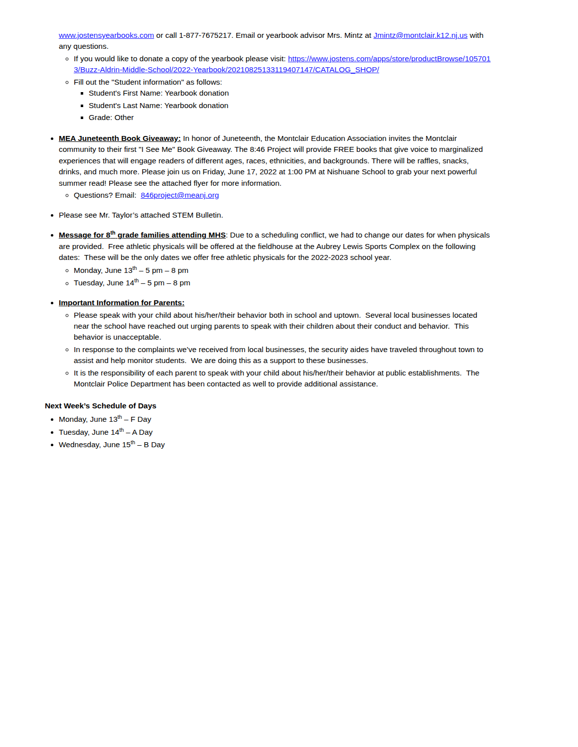www.jostensyearbooks.com or call 1-877-7675217. Email or yearbook advisor Mrs. Mintz at Jmintz@montclair.k12.nj.us with any questions.
If you would like to donate a copy of the yearbook please visit: https://www.jostens.com/apps/store/productBrowse/1057013/Buzz-Aldrin-Middle-School/2022-Yearbook/20210825133119407147/CATALOG_SHOP/
Fill out the "Student information" as follows:
Student's First Name: Yearbook donation
Student's Last Name: Yearbook donation
Grade: Other
MEA Juneteenth Book Giveaway: In honor of Juneteenth, the Montclair Education Association invites the Montclair community to their first "I See Me" Book Giveaway. The 8:46 Project will provide FREE books that give voice to marginalized experiences that will engage readers of different ages, races, ethnicities, and backgrounds. There will be raffles, snacks, drinks, and much more. Please join us on Friday, June 17, 2022 at 1:00 PM at Nishuane School to grab your next powerful summer read! Please see the attached flyer for more information.
Questions? Email: 846project@meanj.org
Please see Mr. Taylor’s attached STEM Bulletin.
Message for 8th grade families attending MHS: Due to a scheduling conflict, we had to change our dates for when physicals are provided. Free athletic physicals will be offered at the fieldhouse at the Aubrey Lewis Sports Complex on the following dates: These will be the only dates we offer free athletic physicals for the 2022-2023 school year.
Monday, June 13th – 5 pm – 8 pm
Tuesday, June 14th – 5 pm – 8 pm
Important Information for Parents:
Please speak with your child about his/her/their behavior both in school and uptown. Several local businesses located near the school have reached out urging parents to speak with their children about their conduct and behavior. This behavior is unacceptable.
In response to the complaints we’ve received from local businesses, the security aides have traveled throughout town to assist and help monitor students. We are doing this as a support to these businesses.
It is the responsibility of each parent to speak with your child about his/her/their behavior at public establishments. The Montclair Police Department has been contacted as well to provide additional assistance.
Next Week’s Schedule of Days
Monday, June 13th – F Day
Tuesday, June 14th – A Day
Wednesday, June 15th – B Day